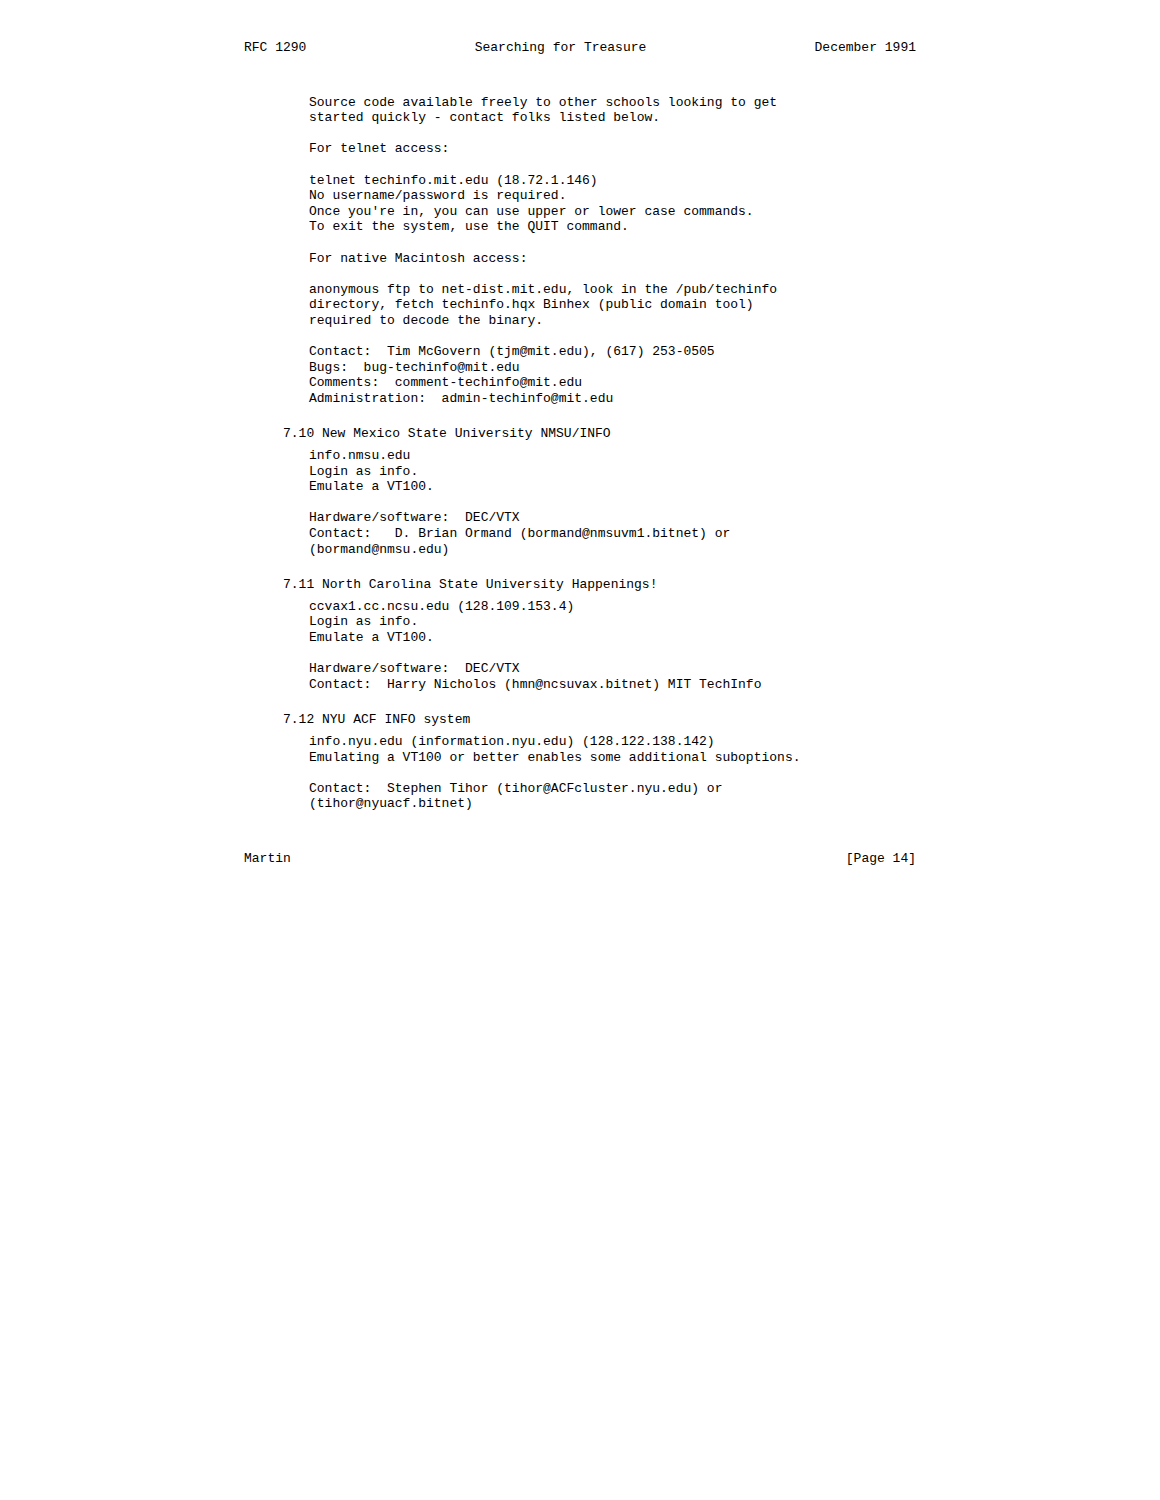RFC 1290 Searching for Treasure December 1991
Source code available freely to other schools looking to get
started quickly - contact folks listed below.
For telnet access:
telnet techinfo.mit.edu (18.72.1.146)
No username/password is required.
Once you're in, you can use upper or lower case commands.
To exit the system, use the QUIT command.
For native Macintosh access:
anonymous ftp to net-dist.mit.edu, look in the /pub/techinfo
directory, fetch techinfo.hqx Binhex (public domain tool)
required to decode the binary.
Contact:  Tim McGovern (tjm@mit.edu), (617) 253-0505
Bugs:  bug-techinfo@mit.edu
Comments:  comment-techinfo@mit.edu
Administration:  admin-techinfo@mit.edu
7.10 New Mexico State University NMSU/INFO
info.nmsu.edu
Login as info.
Emulate a VT100.
Hardware/software:  DEC/VTX
Contact:   D. Brian Ormand (bormand@nmsuvm1.bitnet) or
(bormand@nmsu.edu)
7.11 North Carolina State University Happenings!
ccvax1.cc.ncsu.edu (128.109.153.4)
Login as info.
Emulate a VT100.
Hardware/software:  DEC/VTX
Contact:  Harry Nicholos (hmn@ncsuvax.bitnet) MIT TechInfo
7.12 NYU ACF INFO system
info.nyu.edu (information.nyu.edu) (128.122.138.142)
Emulating a VT100 or better enables some additional suboptions.
Contact:  Stephen Tihor (tihor@ACFcluster.nyu.edu) or
(tihor@nyuacf.bitnet)
Martin [Page 14]